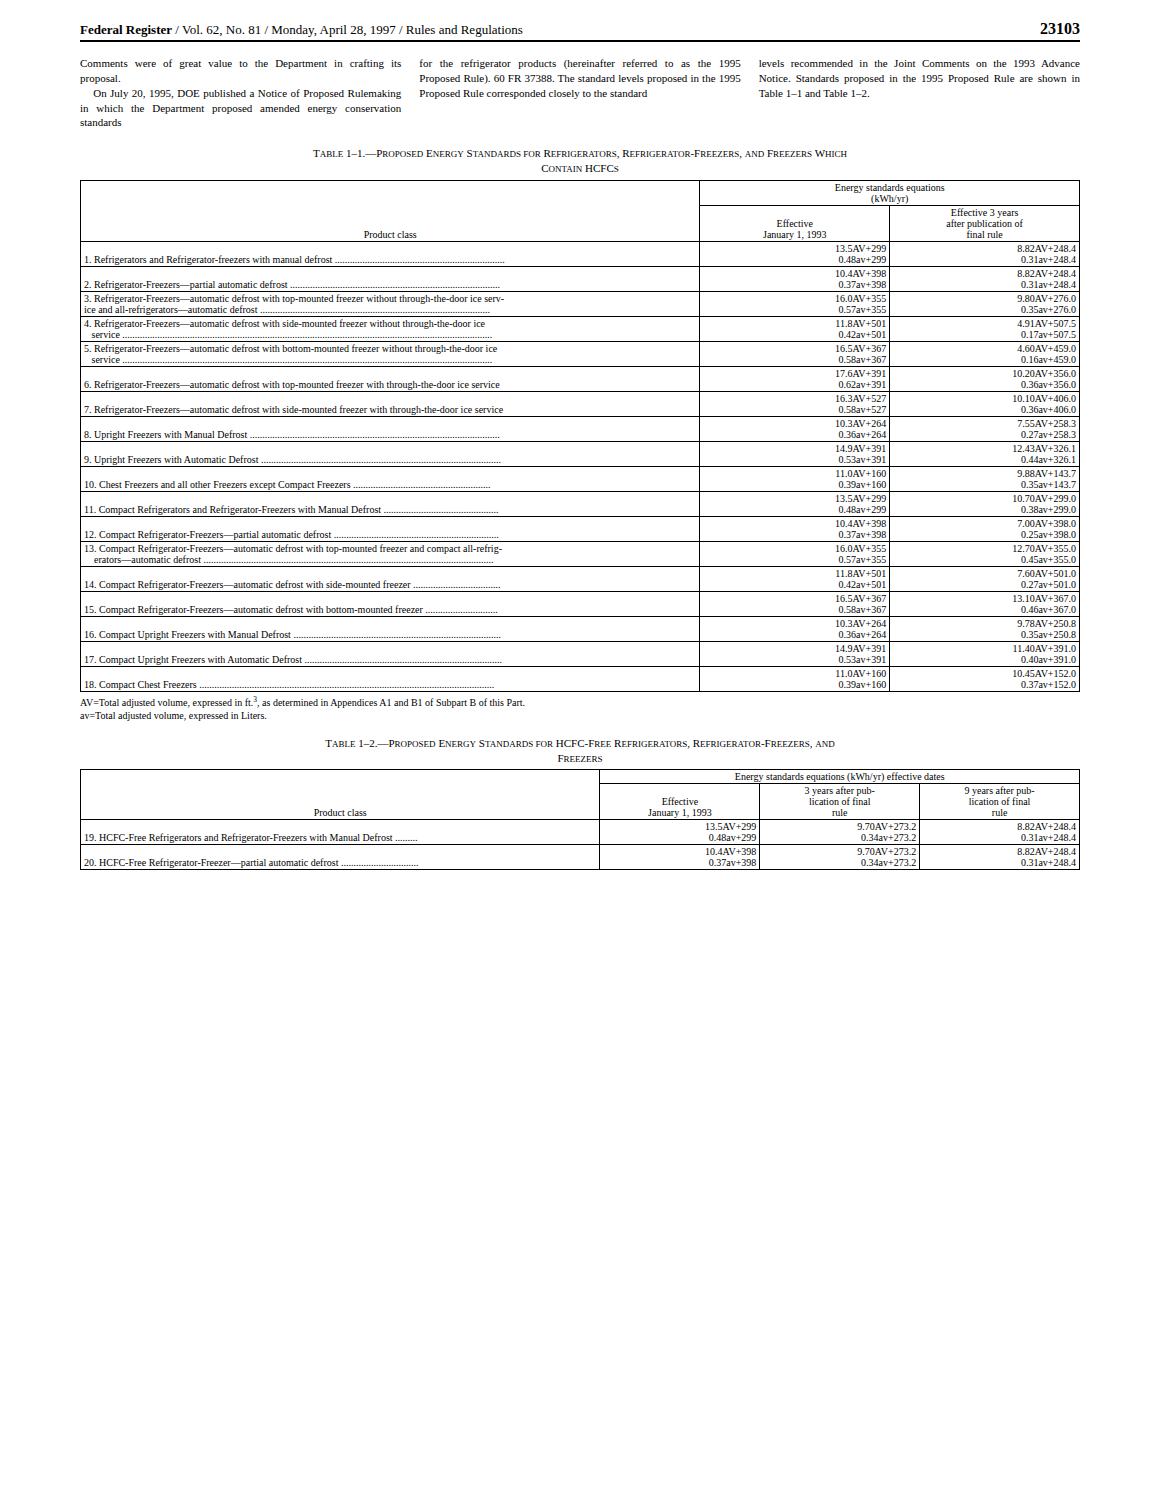Federal Register / Vol. 62, No. 81 / Monday, April 28, 1997 / Rules and Regulations
23103
Comments were of great value to the Department in crafting its proposal.
On July 20, 1995, DOE published a Notice of Proposed Rulemaking in which the Department proposed amended energy conservation standards
for the refrigerator products (hereinafter referred to as the 1995 Proposed Rule). 60 FR 37388. The standard levels proposed in the 1995 Proposed Rule corresponded closely to the standard
levels recommended in the Joint Comments on the 1993 Advance Notice. Standards proposed in the 1995 Proposed Rule are shown in Table 1–1 and Table 1–2.
TABLE 1–1.—PROPOSED ENERGY STANDARDS FOR REFRIGERATORS, REFRIGERATOR-FREEZERS, AND FREEZERS WHICH
CONTAIN HCFCS
| Product class | Energy standards equations (kWh/yr) |
| --- | --- |
| Effective January 1, 1993 | Effective 3 years after publication of final rule |
| 1. Refrigerators and Refrigerator-freezers with manual defrost .................................................................... | 13.5AV+299 0.48av+299 | 8.82AV+248.4 0.31av+248.4 |
| 2. Refrigerator-Freezers—partial automatic defrost .................................................................................... | 10.4AV+398 0.37av+398 | 8.82AV+248.4 0.31av+248.4 |
| 3. Refrigerator-Freezers—automatic defrost with top-mounted freezer without through-the-door ice serv- ice and all-refrigerators—automatic defrost ............................................................................................ | 16.0AV+355 0.57av+355 | 9.80AV+276.0 0.35av+276.0 |
| 4. Refrigerator-Freezers—automatic defrost with side-mounted freezer without through-the-door ice service .................................................................................................................................................... | 11.8AV+501 0.42av+501 | 4.91AV+507.5 0.17av+507.5 |
| 5. Refrigerator-Freezers—automatic defrost with bottom-mounted freezer without through-the-door ice service .................................................................................................................................................... | 16.5AV+367 0.58av+367 | 4.60AV+459.0 0.16av+459.0 |
| 6. Refrigerator-Freezers—automatic defrost with top-mounted freezer with through-the-door ice service | 17.6AV+391 0.62av+391 | 10.20AV+356.0 0.36av+356.0 |
| 7. Refrigerator-Freezers—automatic defrost with side-mounted freezer with through-the-door ice service | 16.3AV+527 0.58av+527 | 10.10AV+406.0 0.36av+406.0 |
| 8. Upright Freezers with Manual Defrost .................................................................................................... | 10.3AV+264 0.36av+264 | 7.55AV+258.3 0.27av+258.3 |
| 9. Upright Freezers with Automatic Defrost ................................................................................................ | 14.9AV+391 0.53av+391 | 12.43AV+326.1 0.44av+326.1 |
| 10. Chest Freezers and all other Freezers except Compact Freezers ....................................................... | 11.0AV+160 0.39av+160 | 9.88AV+143.7 0.35av+143.7 |
| 11. Compact Refrigerators and Refrigerator-Freezers with Manual Defrost .............................................. | 13.5AV+299 0.48av+299 | 10.70AV+299.0 0.38av+299.0 |
| 12. Compact Refrigerator-Freezers—partial automatic defrost .................................................................. | 10.4AV+398 0.37av+398 | 7.00AV+398.0 0.25av+398.0 |
| 13. Compact Refrigerator-Freezers—automatic defrost with top-mounted freezer and compact all-refrig- erators—automatic defrost .................................................................................................................... | 16.0AV+355 0.57av+355 | 12.70AV+355.0 0.45av+355.0 |
| 14. Compact Refrigerator-Freezers—automatic defrost with side-mounted freezer ................................... | 11.8AV+501 0.42av+501 | 7.60AV+501.0 0.27av+501.0 |
| 15. Compact Refrigerator-Freezers—automatic defrost with bottom-mounted freezer ............................. | 16.5AV+367 0.58av+367 | 13.10AV+367.0 0.46av+367.0 |
| 16. Compact Upright Freezers with Manual Defrost ................................................................................... | 10.3AV+264 0.36av+264 | 9.78AV+250.8 0.35av+250.8 |
| 17. Compact Upright Freezers with Automatic Defrost ............................................................................... | 14.9AV+391 0.53av+391 | 11.40AV+391.0 0.40av+391.0 |
| 18. Compact Chest Freezers ...................................................................................................................... | 11.0AV+160 0.39av+160 | 10.45AV+152.0 0.37av+152.0 |
AV=Total adjusted volume, expressed in ft.3, as determined in Appendices A1 and B1 of Subpart B of this Part.
av=Total adjusted volume, expressed in Liters.
TABLE 1–2.—PROPOSED ENERGY STANDARDS FOR HCFC-FREE REFRIGERATORS, REFRIGERATOR-FREEZERS, AND
FREEZERS
| Product class | Energy standards equations (kWh/yr) effective dates |
| --- | --- |
| Effective January 1, 1993 | 3 years after pub- lication of final rule | 9 years after pub- lication of final rule |
| 19. HCFC-Free Refrigerators and Refrigerator-Freezers with Manual Defrost ......... | 13.5AV+299 0.48av+299 | 9.70AV+273.2 0.34av+273.2 | 8.82AV+248.4 0.31av+248.4 |
| 20. HCFC-Free Refrigerator-Freezer—partial automatic defrost ............................... | 10.4AV+398 0.37av+398 | 9.70AV+273.2 0.34av+273.2 | 8.82AV+248.4 0.31av+248.4 |